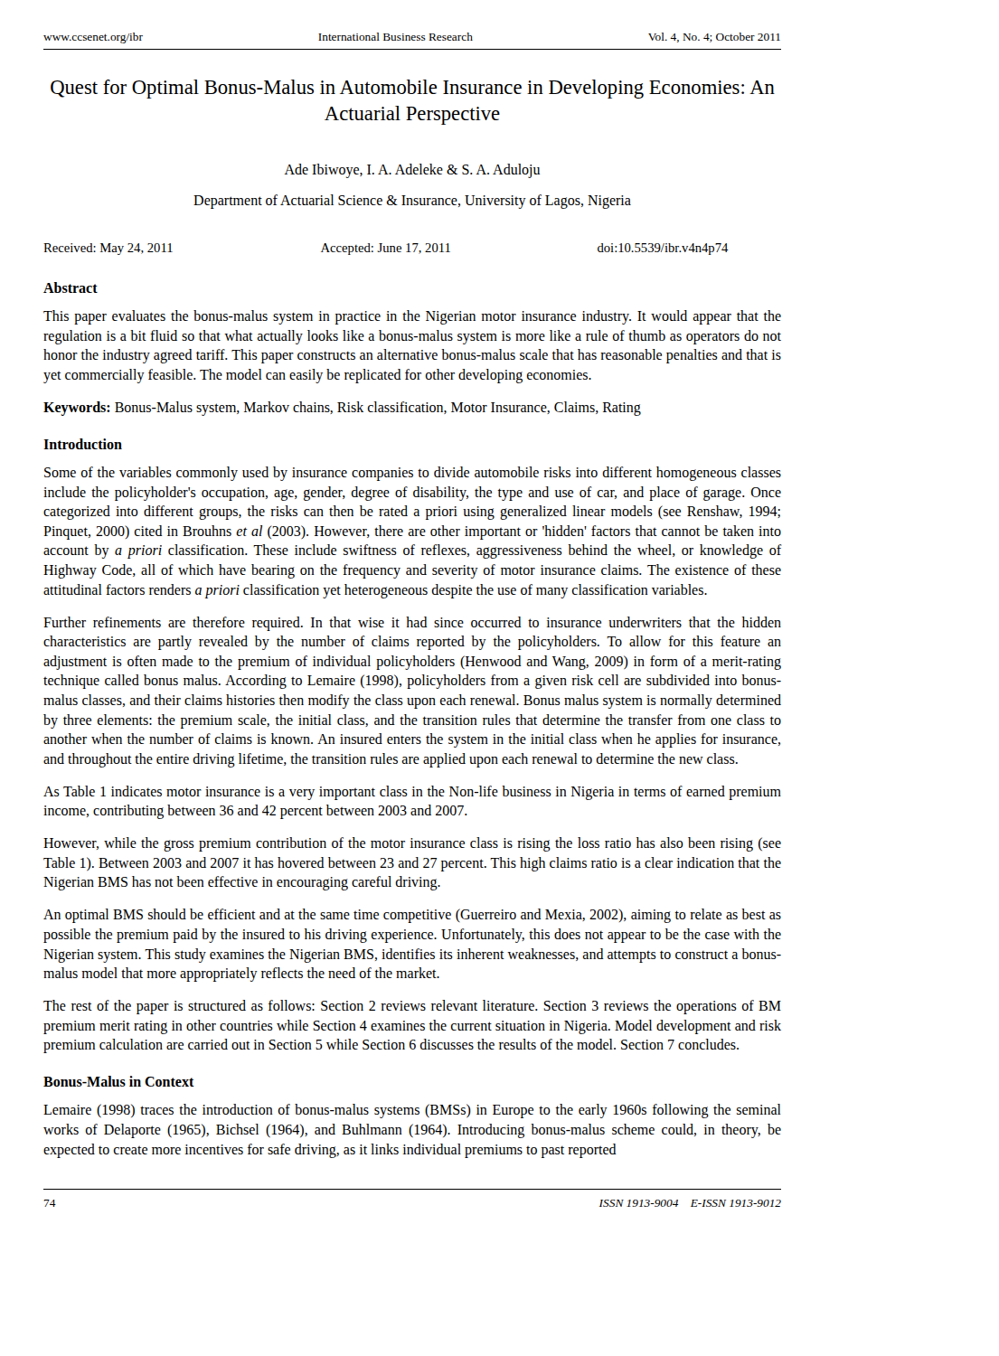www.ccsenet.org/ibr International Business Research Vol. 4, No. 4; October 2011
Quest for Optimal Bonus-Malus in Automobile Insurance in Developing Economies: An Actuarial Perspective
Ade Ibiwoye, I. A. Adeleke & S. A. Aduloju
Department of Actuarial Science & Insurance, University of Lagos, Nigeria
Received: May 24, 2011 Accepted: June 17, 2011 doi:10.5539/ibr.v4n4p74
Abstract
This paper evaluates the bonus-malus system in practice in the Nigerian motor insurance industry. It would appear that the regulation is a bit fluid so that what actually looks like a bonus-malus system is more like a rule of thumb as operators do not honor the industry agreed tariff. This paper constructs an alternative bonus-malus scale that has reasonable penalties and that is yet commercially feasible. The model can easily be replicated for other developing economies.
Keywords: Bonus-Malus system, Markov chains, Risk classification, Motor Insurance, Claims, Rating
Introduction
Some of the variables commonly used by insurance companies to divide automobile risks into different homogeneous classes include the policyholder's occupation, age, gender, degree of disability, the type and use of car, and place of garage. Once categorized into different groups, the risks can then be rated a priori using generalized linear models (see Renshaw, 1994; Pinquet, 2000) cited in Brouhns et al (2003). However, there are other important or 'hidden' factors that cannot be taken into account by a priori classification. These include swiftness of reflexes, aggressiveness behind the wheel, or knowledge of Highway Code, all of which have bearing on the frequency and severity of motor insurance claims. The existence of these attitudinal factors renders a priori classification yet heterogeneous despite the use of many classification variables.
Further refinements are therefore required. In that wise it had since occurred to insurance underwriters that the hidden characteristics are partly revealed by the number of claims reported by the policyholders. To allow for this feature an adjustment is often made to the premium of individual policyholders (Henwood and Wang, 2009) in form of a merit-rating technique called bonus malus. According to Lemaire (1998), policyholders from a given risk cell are subdivided into bonus-malus classes, and their claims histories then modify the class upon each renewal. Bonus malus system is normally determined by three elements: the premium scale, the initial class, and the transition rules that determine the transfer from one class to another when the number of claims is known. An insured enters the system in the initial class when he applies for insurance, and throughout the entire driving lifetime, the transition rules are applied upon each renewal to determine the new class.
As Table 1 indicates motor insurance is a very important class in the Non-life business in Nigeria in terms of earned premium income, contributing between 36 and 42 percent between 2003 and 2007.
However, while the gross premium contribution of the motor insurance class is rising the loss ratio has also been rising (see Table 1). Between 2003 and 2007 it has hovered between 23 and 27 percent. This high claims ratio is a clear indication that the Nigerian BMS has not been effective in encouraging careful driving.
An optimal BMS should be efficient and at the same time competitive (Guerreiro and Mexia, 2002), aiming to relate as best as possible the premium paid by the insured to his driving experience. Unfortunately, this does not appear to be the case with the Nigerian system. This study examines the Nigerian BMS, identifies its inherent weaknesses, and attempts to construct a bonus-malus model that more appropriately reflects the need of the market.
The rest of the paper is structured as follows: Section 2 reviews relevant literature. Section 3 reviews the operations of BM premium merit rating in other countries while Section 4 examines the current situation in Nigeria. Model development and risk premium calculation are carried out in Section 5 while Section 6 discusses the results of the model. Section 7 concludes.
Bonus-Malus in Context
Lemaire (1998) traces the introduction of bonus-malus systems (BMSs) in Europe to the early 1960s following the seminal works of Delaporte (1965), Bichsel (1964), and Buhlmann (1964). Introducing bonus-malus scheme could, in theory, be expected to create more incentives for safe driving, as it links individual premiums to past reported
74 ISSN 1913-9004 E-ISSN 1913-9012